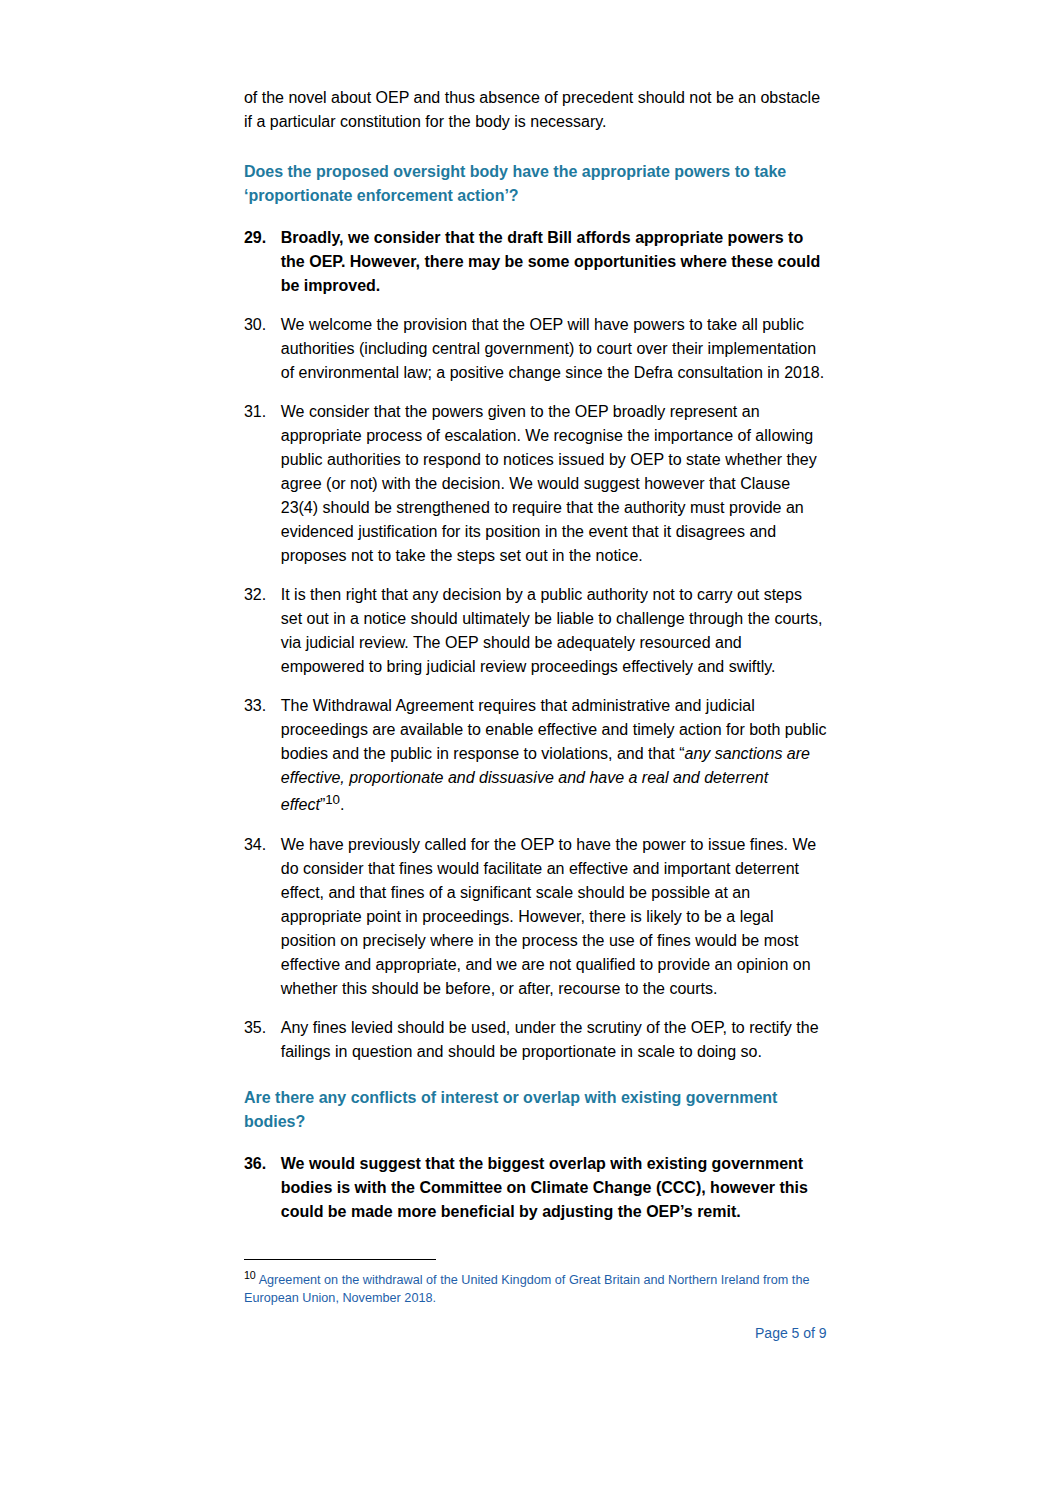of the novel about OEP and thus absence of precedent should not be an obstacle if a particular constitution for the body is necessary.
Does the proposed oversight body have the appropriate powers to take ‘proportionate enforcement action’?
29. Broadly, we consider that the draft Bill affords appropriate powers to the OEP. However, there may be some opportunities where these could be improved.
30. We welcome the provision that the OEP will have powers to take all public authorities (including central government) to court over their implementation of environmental law; a positive change since the Defra consultation in 2018.
31. We consider that the powers given to the OEP broadly represent an appropriate process of escalation. We recognise the importance of allowing public authorities to respond to notices issued by OEP to state whether they agree (or not) with the decision. We would suggest however that Clause 23(4) should be strengthened to require that the authority must provide an evidenced justification for its position in the event that it disagrees and proposes not to take the steps set out in the notice.
32. It is then right that any decision by a public authority not to carry out steps set out in a notice should ultimately be liable to challenge through the courts, via judicial review. The OEP should be adequately resourced and empowered to bring judicial review proceedings effectively and swiftly.
33. The Withdrawal Agreement requires that administrative and judicial proceedings are available to enable effective and timely action for both public bodies and the public in response to violations, and that “any sanctions are effective, proportionate and dissuasive and have a real and deterrent effect”10.
34. We have previously called for the OEP to have the power to issue fines. We do consider that fines would facilitate an effective and important deterrent effect, and that fines of a significant scale should be possible at an appropriate point in proceedings. However, there is likely to be a legal position on precisely where in the process the use of fines would be most effective and appropriate, and we are not qualified to provide an opinion on whether this should be before, or after, recourse to the courts.
35. Any fines levied should be used, under the scrutiny of the OEP, to rectify the failings in question and should be proportionate in scale to doing so.
Are there any conflicts of interest or overlap with existing government bodies?
36. We would suggest that the biggest overlap with existing government bodies is with the Committee on Climate Change (CCC), however this could be made more beneficial by adjusting the OEP’s remit.
10 Agreement on the withdrawal of the United Kingdom of Great Britain and Northern Ireland from the European Union, November 2018.
Page 5 of 9